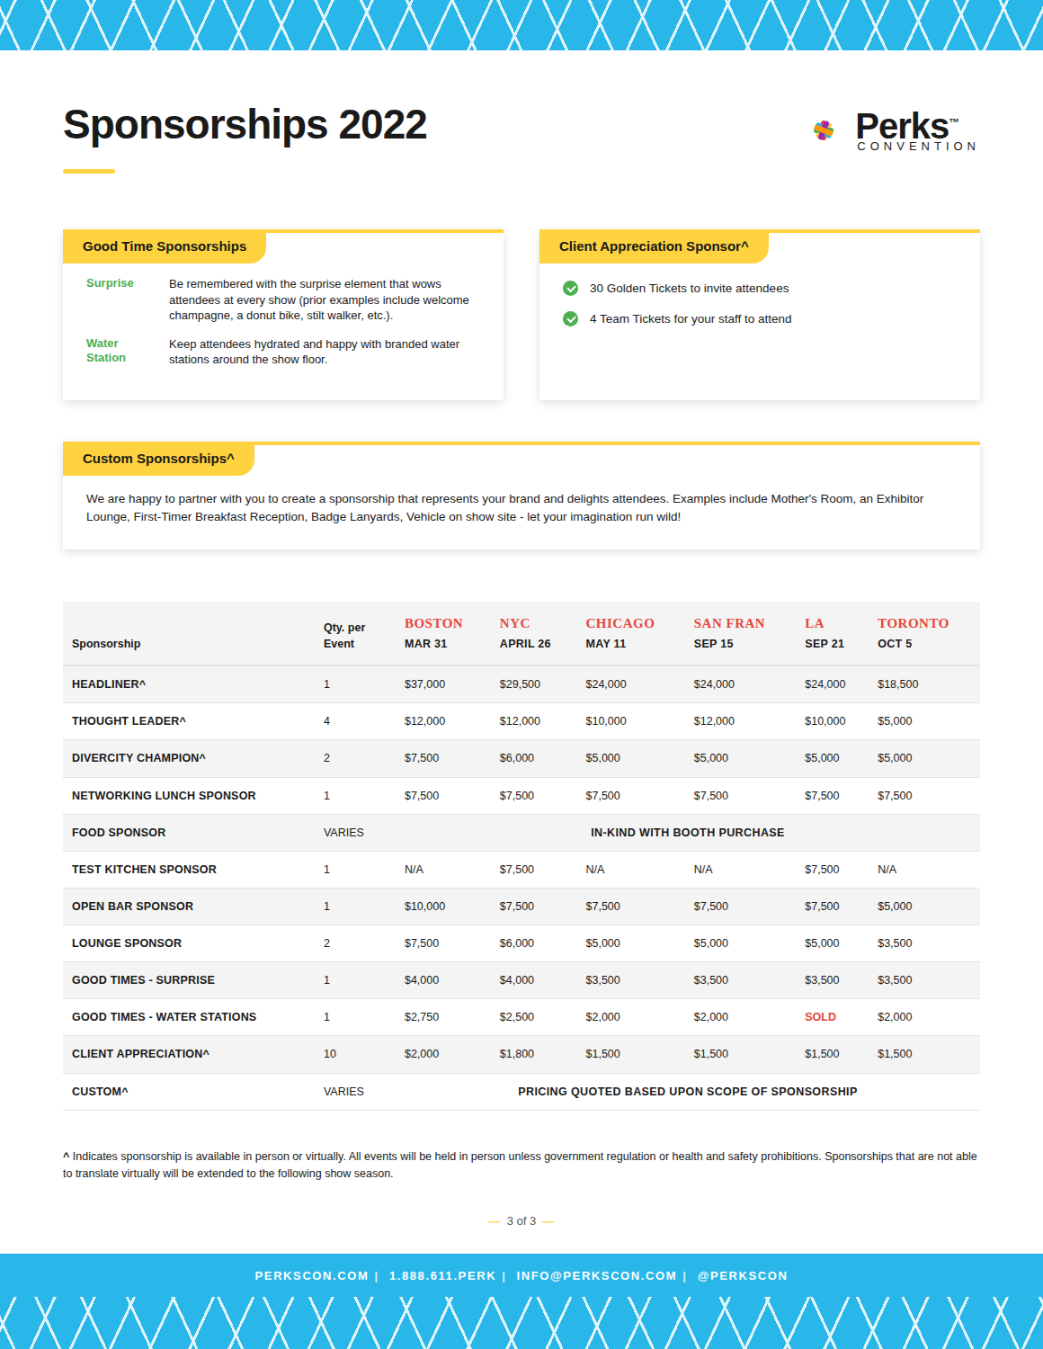Sponsorships 2022
Perks™ CONVENTION
Good Time Sponsorships
Surprise
Be remembered with the surprise element that wows attendees at every show (prior examples include welcome champagne, a donut bike, stilt walker, etc.).
Water
Station
Keep attendees hydrated and happy with branded water stations around the show floor.
Client Appreciation Sponsor^
30 Golden Tickets to invite attendees
4 Team Tickets for your staff to attend
Custom Sponsorships^
We are happy to partner with you to create a sponsorship that represents your brand and delights attendees. Examples include Mother's Room, an Exhibitor Lounge, First-Timer Breakfast Reception, Badge Lanyards, Vehicle on show site - let your imagination run wild!
| Sponsorship | Qty. per Event | BOSTON MAR 31 | NYC APRIL 26 | CHICAGO MAY 11 | SAN FRAN SEP 15 | LA SEP 21 | TORONTO OCT 5 |
| --- | --- | --- | --- | --- | --- | --- | --- |
| HEADLINER^ | 1 | $37,000 | $29,500 | $24,000 | $24,000 | $24,000 | $18,500 |
| THOUGHT LEADER^ | 4 | $12,000 | $12,000 | $10,000 | $12,000 | $10,000 | $5,000 |
| DIVERCITY CHAMPION^ | 2 | $7,500 | $6,000 | $5,000 | $5,000 | $5,000 | $5,000 |
| NETWORKING LUNCH SPONSOR | 1 | $7,500 | $7,500 | $7,500 | $7,500 | $7,500 | $7,500 |
| FOOD SPONSOR | VARIES | IN-KIND WITH BOOTH PURCHASE |
| TEST KITCHEN SPONSOR | 1 | N/A | $7,500 | N/A | N/A | $7,500 | N/A |
| OPEN BAR SPONSOR | 1 | $10,000 | $7,500 | $7,500 | $7,500 | $7,500 | $5,000 |
| LOUNGE SPONSOR | 2 | $7,500 | $6,000 | $5,000 | $5,000 | $5,000 | $3,500 |
| GOOD TIMES - SURPRISE | 1 | $4,000 | $4,000 | $3,500 | $3,500 | $3,500 | $3,500 |
| GOOD TIMES - WATER STATIONS | 1 | $2,750 | $2,500 | $2,000 | $2,000 | SOLD | $2,000 |
| CLIENT APPRECIATION^ | 10 | $2,000 | $1,800 | $1,500 | $1,500 | $1,500 | $1,500 |
| CUSTOM^ | VARIES | PRICING QUOTED BASED UPON SCOPE OF SPONSORSHIP |
^ Indicates sponsorship is available in person or virtually. All events will be held in person unless government regulation or health and safety prohibitions. Sponsorships that are not able to translate virtually will be extended to the following show season.
— 3 of 3 —
PERKSCON.COM| 1.888.611.PERK| INFO@PERKSCON.COM| @PERKSCON